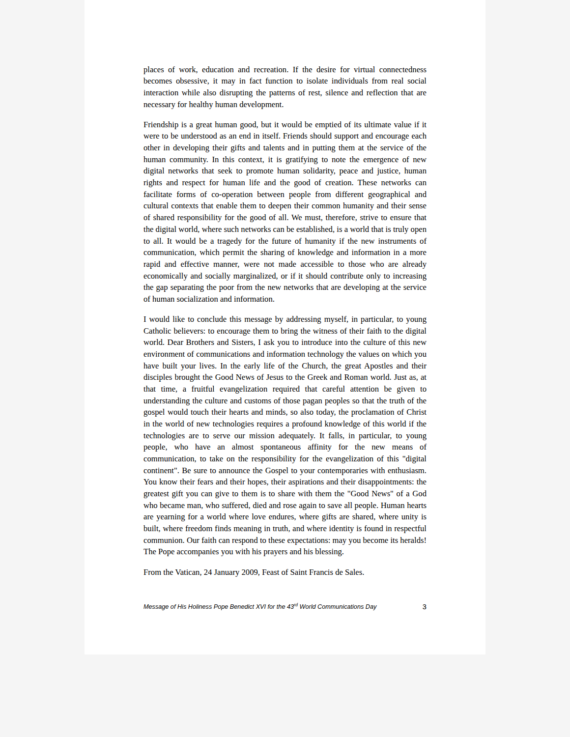places of work, education and recreation. If the desire for virtual connectedness becomes obsessive, it may in fact function to isolate individuals from real social interaction while also disrupting the patterns of rest, silence and reflection that are necessary for healthy human development.
Friendship is a great human good, but it would be emptied of its ultimate value if it were to be understood as an end in itself. Friends should support and encourage each other in developing their gifts and talents and in putting them at the service of the human community. In this context, it is gratifying to note the emergence of new digital networks that seek to promote human solidarity, peace and justice, human rights and respect for human life and the good of creation. These networks can facilitate forms of co-operation between people from different geographical and cultural contexts that enable them to deepen their common humanity and their sense of shared responsibility for the good of all. We must, therefore, strive to ensure that the digital world, where such networks can be established, is a world that is truly open to all. It would be a tragedy for the future of humanity if the new instruments of communication, which permit the sharing of knowledge and information in a more rapid and effective manner, were not made accessible to those who are already economically and socially marginalized, or if it should contribute only to increasing the gap separating the poor from the new networks that are developing at the service of human socialization and information.
I would like to conclude this message by addressing myself, in particular, to young Catholic believers: to encourage them to bring the witness of their faith to the digital world. Dear Brothers and Sisters, I ask you to introduce into the culture of this new environment of communications and information technology the values on which you have built your lives. In the early life of the Church, the great Apostles and their disciples brought the Good News of Jesus to the Greek and Roman world. Just as, at that time, a fruitful evangelization required that careful attention be given to understanding the culture and customs of those pagan peoples so that the truth of the gospel would touch their hearts and minds, so also today, the proclamation of Christ in the world of new technologies requires a profound knowledge of this world if the technologies are to serve our mission adequately. It falls, in particular, to young people, who have an almost spontaneous affinity for the new means of communication, to take on the responsibility for the evangelization of this "digital continent". Be sure to announce the Gospel to your contemporaries with enthusiasm. You know their fears and their hopes, their aspirations and their disappointments: the greatest gift you can give to them is to share with them the "Good News" of a God who became man, who suffered, died and rose again to save all people. Human hearts are yearning for a world where love endures, where gifts are shared, where unity is built, where freedom finds meaning in truth, and where identity is found in respectful communion. Our faith can respond to these expectations: may you become its heralds! The Pope accompanies you with his prayers and his blessing.
From the Vatican, 24 January 2009, Feast of Saint Francis de Sales.
Message of His Holiness Pope Benedict XVI for the 43rd World Communications Day 3